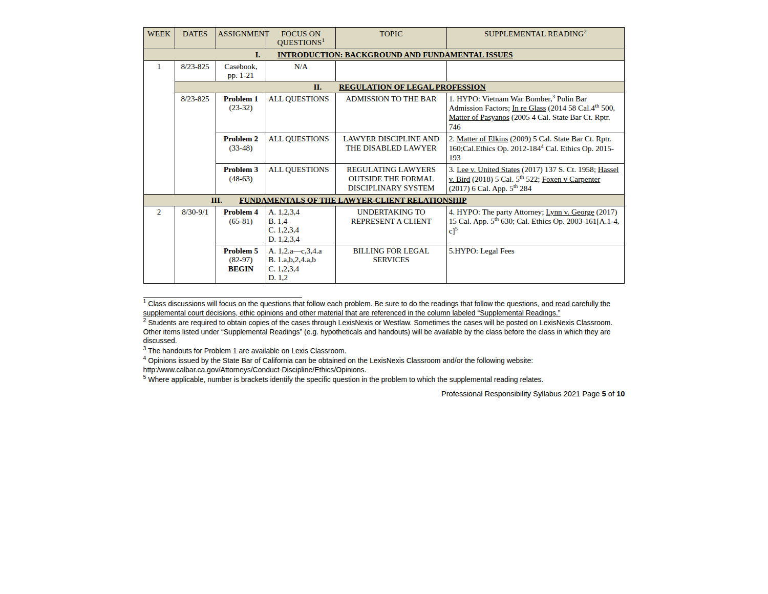| WEEK | DATES | ASSIGNMENT | FOCUS ON QUESTIONS 1 | TOPIC | SUPPLEMENTAL READING 2 |
| I. INTRODUCTION: BACKGROUND AND FUNDAMENTAL ISSUES |
| 1 | 8/23-825 | Casebook, pp. 1-21 | N/A | | |
| II. REGULATION OF LEGAL PROFESSION |
| 8/23-825 | Problem 1 (23-32) | ALL QUESTIONS | ADMISSION TO THE BAR | 1. HYPO: Vietnam War Bomber, 3 Polin Bar Admission Factors; In re Glass (2014 58 Cal.4 th 500, Matter of Pasyanos (2005 4 Cal. State Bar Ct. Rptr. 746 |
| Problem 2 (33-48) | ALL QUESTIONS | LAWYER DISCIPLINE AND THE DISABLED LAWYER | 2. Matter of Elkins (2009) 5 Cal. State Bar Ct. Rptr. 160;Cal.Ethics Op. 2012-184 4 Cal. Ethics Op. 2015-193 |
| Problem 3 (48-63) | ALL QUESTIONS | REGULATING LAWYERS OUTSIDE THE FORMAL DISCIPLINARY SYSTEM | 3. Lee v. United States (2017) 137 S. Ct. 1958; Hassel v. Bird (2018) 5 Cal. 5 th 522; Foxen v Carpenter (2017) 6 Cal. App. 5 th 284 |
| III. FUNDAMENTALS OF THE LAWYER-CLIENT RELATIONSHIP |
| 2 | 8/30-9/1 | Problem 4 (65-81) | A. 1,2,3,4 B. 1,4 C. 1,2,3,4 D. 1,2,3,4 | UNDERTAKING TO REPRESENT A CLIENT | 4. HYPO: The party Attorney; Lynn v. George (2017) 15 Cal. App. 5 th 630; Cal. Ethics Op. 2003-161[A.1-4, c] 5 |
| Problem 5 (82-97) BEGIN | A. 1,2.a—c,3,4.a B. 1.a,b,2,4.a,b C. 1,2,3,4 D. 1,2 | BILLING FOR LEGAL SERVICES | 5.HYPO: Legal Fees |
1 Class discussions will focus on the questions that follow each problem. Be sure to do the readings that follow the questions, and read carefully the supplemental court decisions, ethic opinions and other material that are referenced in the column labeled “Supplemental Readings.”
2 Students are required to obtain copies of the cases through LexisNexis or Westlaw. Sometimes the cases will be posted on LexisNexis Classroom. Other items listed under “Supplemental Readings” (e.g. hypotheticals and handouts) will be available by the class before the class in which they are discussed.
3 The handouts for Problem 1 are available on Lexis Classroom.
4 Opinions issued by the State Bar of California can be obtained on the LexisNexis Classroom and/or the following website: http:/www.calbar.ca.gov/Attorneys/Conduct-Discipline/Ethics/Opinions.
5 Where applicable, number is brackets identify the specific question in the problem to which the supplemental reading relates.
Professional Responsibility Syllabus 2021 Page 5 of 10